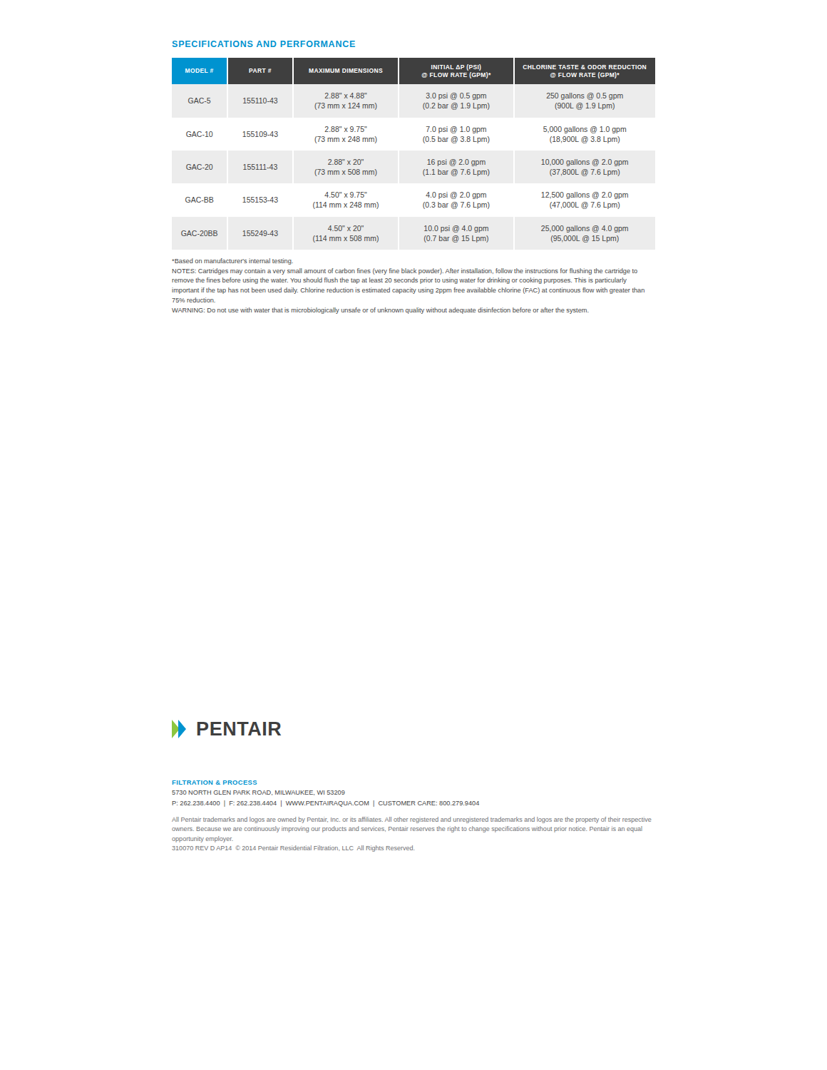Specifications and Performance
| Model # | Part # | Maximum Dimensions | Initial ΔP (PSI) @ Flow Rate (GPM)* | Chlorine Taste & Odor Reduction @ Flow Rate (GPM)* |
| --- | --- | --- | --- | --- |
| GAC-5 | 155110-43 | 2.88" x 4.88" (73 mm x 124 mm) | 3.0 psi @ 0.5 gpm (0.2 bar @ 1.9 Lpm) | 250 gallons @ 0.5 gpm (900L @ 1.9 Lpm) |
| GAC-10 | 155109-43 | 2.88" x 9.75" (73 mm x 248 mm) | 7.0 psi @ 1.0 gpm (0.5 bar @ 3.8 Lpm) | 5,000 gallons @ 1.0 gpm (18,900L @ 3.8 Lpm) |
| GAC-20 | 155111-43 | 2.88" x 20" (73 mm x 508 mm) | 16 psi @ 2.0 gpm (1.1 bar @ 7.6 Lpm) | 10,000 gallons @ 2.0 gpm (37,800L @ 7.6 Lpm) |
| GAC-BB | 155153-43 | 4.50" x 9.75" (114 mm x 248 mm) | 4.0 psi @ 2.0 gpm (0.3 bar @ 7.6 Lpm) | 12,500 gallons @ 2.0 gpm (47,000L @ 7.6 Lpm) |
| GAC-20BB | 155249-43 | 4.50" x 20" (114 mm x 508 mm) | 10.0 psi @ 4.0 gpm (0.7 bar @ 15 Lpm) | 25,000 gallons @ 4.0 gpm (95,000L @ 15 Lpm) |
*Based on manufacturer's internal testing.
NOTES: Cartridges may contain a very small amount of carbon fines (very fine black powder). After installation, follow the instructions for flushing the cartridge to remove the fines before using the water. You should flush the tap at least 20 seconds prior to using water for drinking or cooking purposes. This is particularly important if the tap has not been used daily. Chlorine reduction is estimated capacity using 2ppm free availabble chlorine (FAC) at continuous flow with greater than 75% reduction.
WARNING: Do not use with water that is microbiologically unsafe or of unknown quality without adequate disinfection before or after the system.
PENTAIR
Filtration & Process
5730 NORTH GLEN PARK ROAD, MILWAUKEE, WI 53209
P: 262.238.4400 | F: 262.238.4404 | WWW.PENTAIRAQUA.COM | CUSTOMER CARE: 800.279.9404
All Pentair trademarks and logos are owned by Pentair, Inc. or its affiliates. All other registered and unregistered trademarks and logos are the property of their respective owners. Because we are continuously improving our products and services, Pentair reserves the right to change specifications without prior notice. Pentair is an equal opportunity employer.
310070 REV D AP14 © 2014 Pentair Residential Filtration, LLC All Rights Reserved.